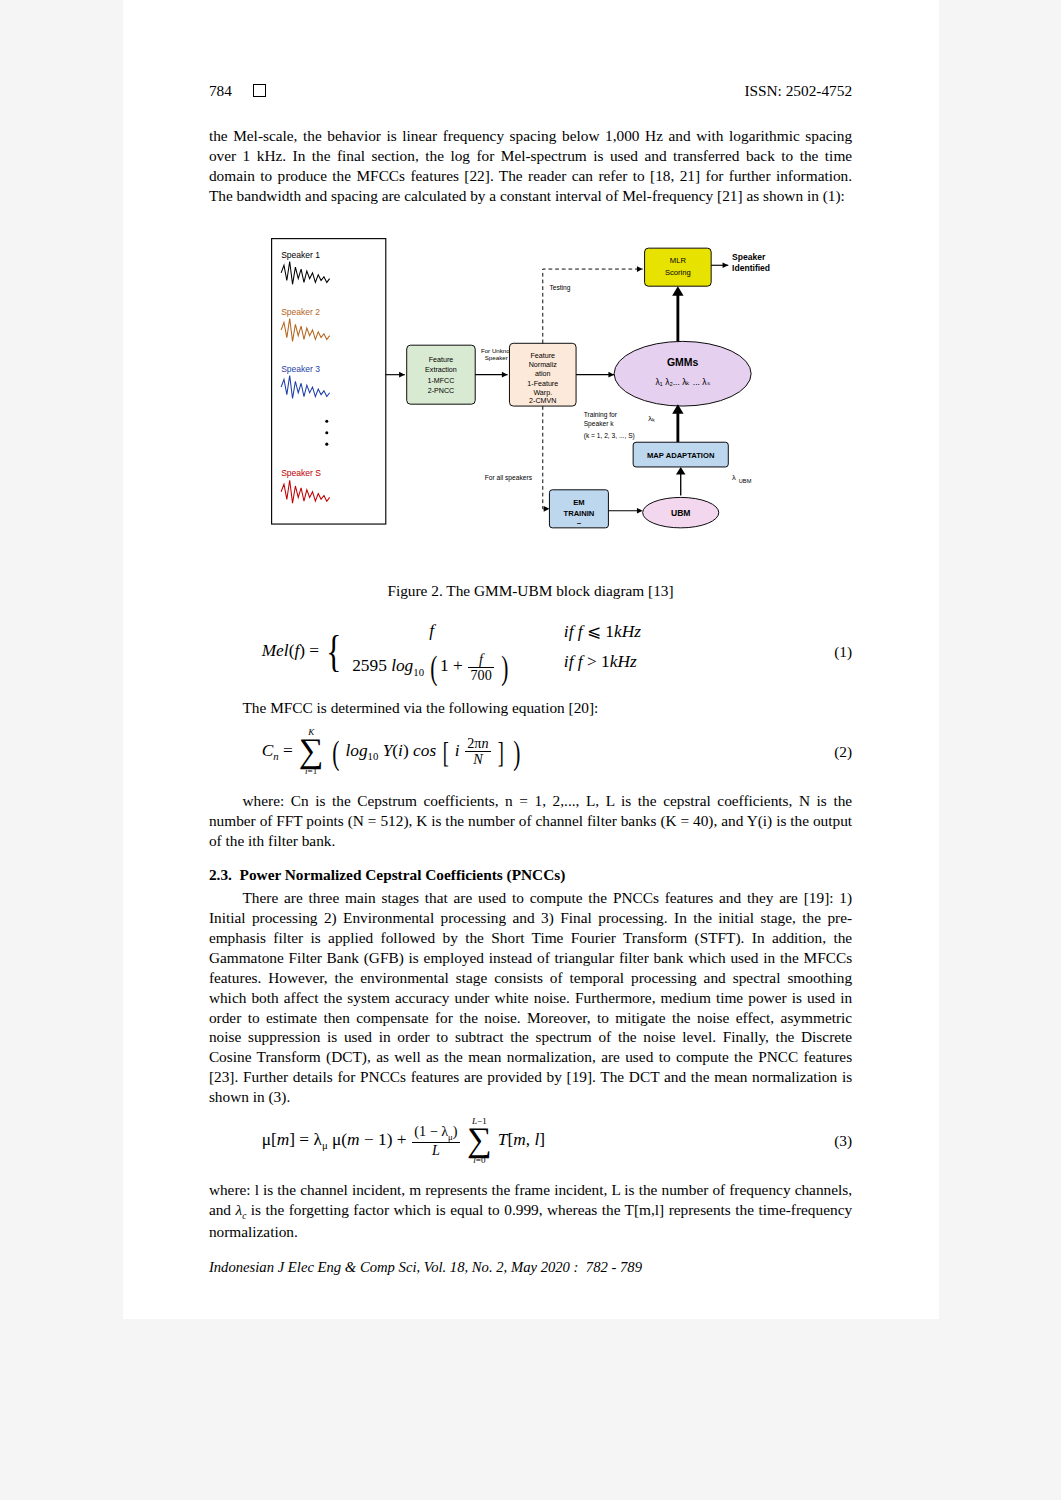784
ISSN: 2502-4752
the Mel-scale, the behavior is linear frequency spacing below 1,000 Hz and with logarithmic spacing over 1 kHz. In the final section, the log for Mel-spectrum is used and transferred back to the time domain to produce the MFCCs features [22]. The reader can refer to [18, 21] for further information. The bandwidth and spacing are calculated by a constant interval of Mel-frequency [21] as shown in (1):
Speaker 1 Speaker 2 Speaker 3 Speaker S Feature Extraction 1-MFCC 2-PNCC For Unknown Speaker Feature Normaliz ation 1-Feature Warp. 2-CMVN GMMs λ₁ λ₂... λₖ ... λₛ MLR Scoring Speaker Identified Testing Training for Speaker k (k = 1, 2, 3, ..., S) λₖ MAP ADAPTATION λ UBM UBM EM TRAININ ~ For all speakers
Figure 2. The GMM-UBM block diagram [13]
Mel(f) = { f if f ⩽ 1kHz 2595 log10 (1 + f 700 ) if f > 1kHz
(1)
The MFCC is determined via the following equation [20]:
Cn = K ∑ i=1 ( log10 Y(i) cos [ i 2πn N ] )
(2)
where: Cn is the Cepstrum coefficients, n = 1, 2,..., L, L is the cepstral coefficients, N is the number of FFT points (N = 512), K is the number of channel filter banks (K = 40), and Y(i) is the output of the ith filter bank.
2.3. Power Normalized Cepstral Coefficients (PNCCs)
There are three main stages that are used to compute the PNCCs features and they are [19]: 1) Initial processing 2) Environmental processing and 3) Final processing. In the initial stage, the pre-emphasis filter is applied followed by the Short Time Fourier Transform (STFT). In addition, the Gammatone Filter Bank (GFB) is employed instead of triangular filter bank which used in the MFCCs features. However, the environmental stage consists of temporal processing and spectral smoothing which both affect the system accuracy under white noise. Furthermore, medium time power is used in order to estimate then compensate for the noise. Moreover, to mitigate the noise effect, asymmetric noise suppression is used in order to subtract the spectrum of the noise level. Finally, the Discrete Cosine Transform (DCT), as well as the mean normalization, are used to compute the PNCC features [23]. Further details for PNCCs features are provided by [19]. The DCT and the mean normalization is shown in (3).
μ[m] = λμ μ(m − 1) + (1 − λμ) L L−1 ∑ l=0 T[m, l]
(3)
where: l is the channel incident, m represents the frame incident, L is the number of frequency channels, and λc is the forgetting factor which is equal to 0.999, whereas the T[m,l] represents the time-frequency normalization.
Indonesian J Elec Eng & Comp Sci, Vol. 18, No. 2, May 2020 : 782 - 789